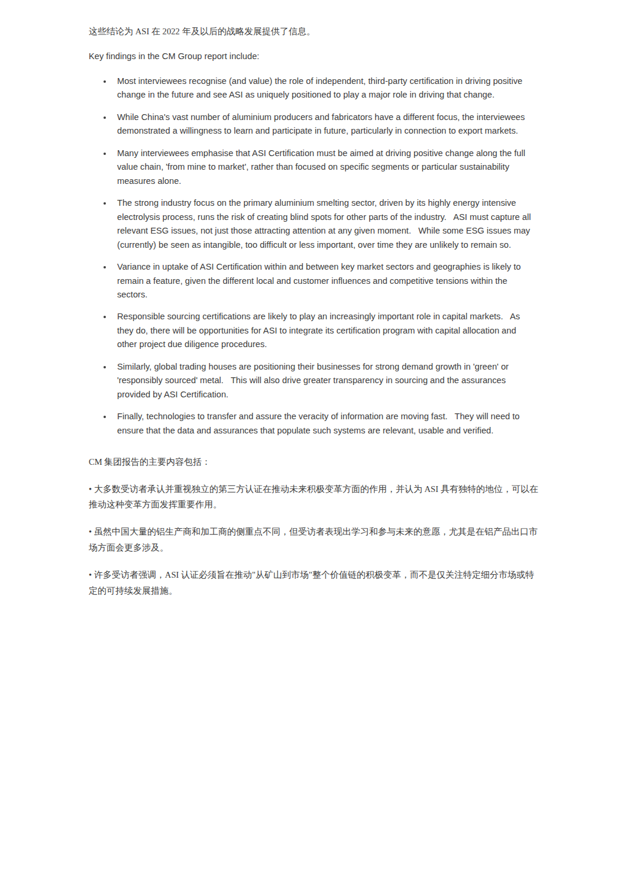这些结论为 ASI 在 2022 年及以后的战略发展提供了信息。
Key findings in the CM Group report include:
Most interviewees recognise (and value) the role of independent, third-party certification in driving positive change in the future and see ASI as uniquely positioned to play a major role in driving that change.
While China's vast number of aluminium producers and fabricators have a different focus, the interviewees demonstrated a willingness to learn and participate in future, particularly in connection to export markets.
Many interviewees emphasise that ASI Certification must be aimed at driving positive change along the full value chain, 'from mine to market', rather than focused on specific segments or particular sustainability measures alone.
The strong industry focus on the primary aluminium smelting sector, driven by its highly energy intensive electrolysis process, runs the risk of creating blind spots for other parts of the industry. ASI must capture all relevant ESG issues, not just those attracting attention at any given moment. While some ESG issues may (currently) be seen as intangible, too difficult or less important, over time they are unlikely to remain so.
Variance in uptake of ASI Certification within and between key market sectors and geographies is likely to remain a feature, given the different local and customer influences and competitive tensions within the sectors.
Responsible sourcing certifications are likely to play an increasingly important role in capital markets. As they do, there will be opportunities for ASI to integrate its certification program with capital allocation and other project due diligence procedures.
Similarly, global trading houses are positioning their businesses for strong demand growth in 'green' or 'responsibly sourced' metal. This will also drive greater transparency in sourcing and the assurances provided by ASI Certification.
Finally, technologies to transfer and assure the veracity of information are moving fast. They will need to ensure that the data and assurances that populate such systems are relevant, usable and verified.
CM 集团报告的主要内容包括：
• 大多数受访者承认并重视独立的第三方认证在推动未来积极变革方面的作用，并认为 ASI 具有独特的地位，可以在推动这种变革方面发挥重要作用。
• 虽然中国大量的铝生产商和加工商的侧重点不同，但受访者表现出学习和参与未来的意愿，尤其是在铝产品出口市场方面会更多涉及。
• 许多受访者强调，ASI 认证必须旨在推动"从矿山到市场"整个价值链的积极变革，而不是仅关注特定细分市场或特定的可持续发展措施。